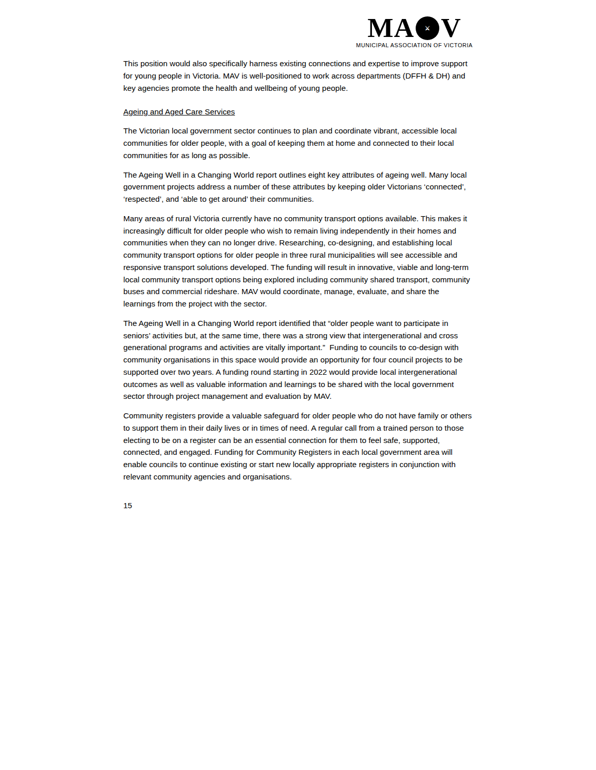MA⚔V
MUNICIPAL ASSOCIATION OF VICTORIA
This position would also specifically harness existing connections and expertise to improve support for young people in Victoria. MAV is well-positioned to work across departments (DFFH & DH) and key agencies promote the health and wellbeing of young people.
Ageing and Aged Care Services
The Victorian local government sector continues to plan and coordinate vibrant, accessible local communities for older people, with a goal of keeping them at home and connected to their local communities for as long as possible.
The Ageing Well in a Changing World report outlines eight key attributes of ageing well. Many local government projects address a number of these attributes by keeping older Victorians ‘connected’, ‘respected’, and ‘able to get around’ their communities.
Many areas of rural Victoria currently have no community transport options available. This makes it increasingly difficult for older people who wish to remain living independently in their homes and communities when they can no longer drive. Researching, co-designing, and establishing local community transport options for older people in three rural municipalities will see accessible and responsive transport solutions developed. The funding will result in innovative, viable and long-term local community transport options being explored including community shared transport, community buses and commercial rideshare. MAV would coordinate, manage, evaluate, and share the learnings from the project with the sector.
The Ageing Well in a Changing World report identified that “older people want to participate in seniors’ activities but, at the same time, there was a strong view that intergenerational and cross generational programs and activities are vitally important.” Funding to councils to co-design with community organisations in this space would provide an opportunity for four council projects to be supported over two years. A funding round starting in 2022 would provide local intergenerational outcomes as well as valuable information and learnings to be shared with the local government sector through project management and evaluation by MAV.
Community registers provide a valuable safeguard for older people who do not have family or others to support them in their daily lives or in times of need. A regular call from a trained person to those electing to be on a register can be an essential connection for them to feel safe, supported, connected, and engaged. Funding for Community Registers in each local government area will enable councils to continue existing or start new locally appropriate registers in conjunction with relevant community agencies and organisations.
15